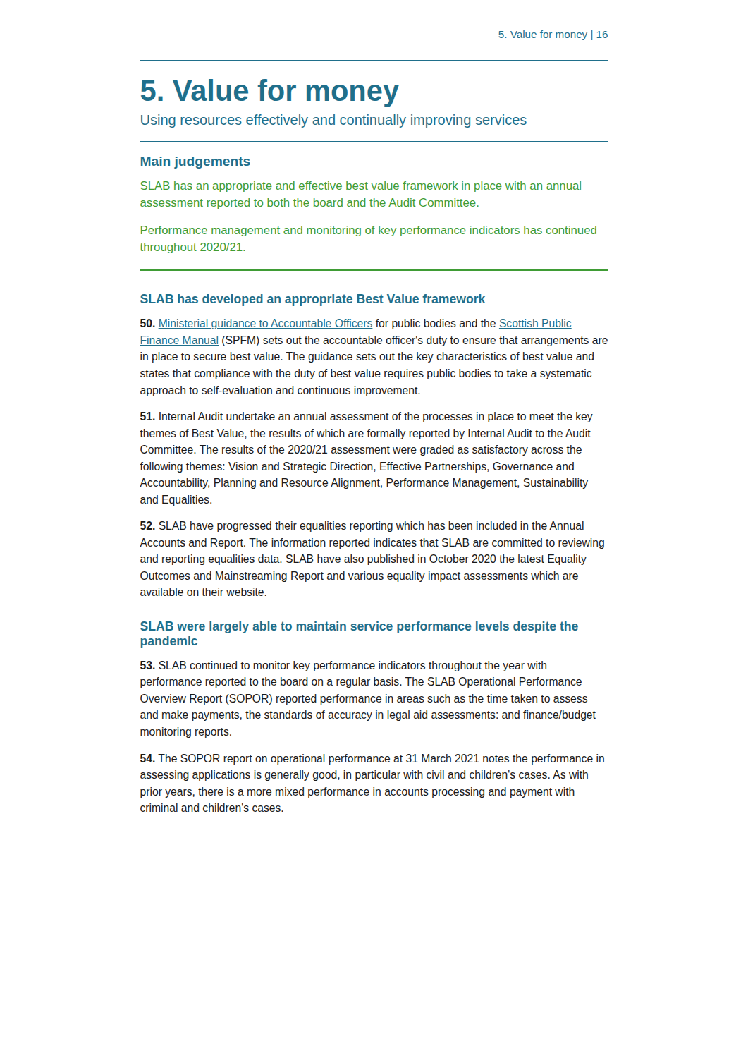5. Value for money | 16
5. Value for money
Using resources effectively and continually improving services
Main judgements
SLAB has an appropriate and effective best value framework in place with an annual assessment reported to both the board and the Audit Committee.
Performance management and monitoring of key performance indicators has continued throughout 2020/21.
SLAB has developed an appropriate Best Value framework
50. Ministerial guidance to Accountable Officers for public bodies and the Scottish Public Finance Manual (SPFM) sets out the accountable officer's duty to ensure that arrangements are in place to secure best value. The guidance sets out the key characteristics of best value and states that compliance with the duty of best value requires public bodies to take a systematic approach to self-evaluation and continuous improvement.
51. Internal Audit undertake an annual assessment of the processes in place to meet the key themes of Best Value, the results of which are formally reported by Internal Audit to the Audit Committee. The results of the 2020/21 assessment were graded as satisfactory across the following themes: Vision and Strategic Direction, Effective Partnerships, Governance and Accountability, Planning and Resource Alignment, Performance Management, Sustainability and Equalities.
52. SLAB have progressed their equalities reporting which has been included in the Annual Accounts and Report. The information reported indicates that SLAB are committed to reviewing and reporting equalities data. SLAB have also published in October 2020 the latest Equality Outcomes and Mainstreaming Report and various equality impact assessments which are available on their website.
SLAB were largely able to maintain service performance levels despite the pandemic
53. SLAB continued to monitor key performance indicators throughout the year with performance reported to the board on a regular basis. The SLAB Operational Performance Overview Report (SOPOR) reported performance in areas such as the time taken to assess and make payments, the standards of accuracy in legal aid assessments: and finance/budget monitoring reports.
54. The SOPOR report on operational performance at 31 March 2021 notes the performance in assessing applications is generally good, in particular with civil and children's cases. As with prior years, there is a more mixed performance in accounts processing and payment with criminal and children's cases.